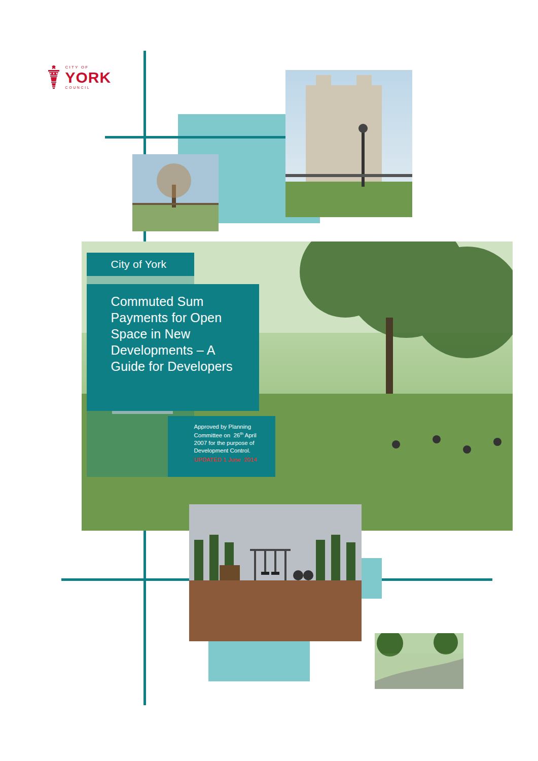CITY OF
YORK
COUNCIL
City of York
Commuted Sum
Payments for Open
Space in New
Developments – A
Guide for Developers
Approved by Planning
Committee on 26th April
2007 for the purpose of
Development Control. UPDATED 1 June 2014
Cover page of the City of York Council guidance document titled “Commuted Sum Payments for Open Space in New Developments – A Guide for Developers”, approved by Planning Committee on 26 April 2007 for the purpose of Development Control, updated 1 June 2014.